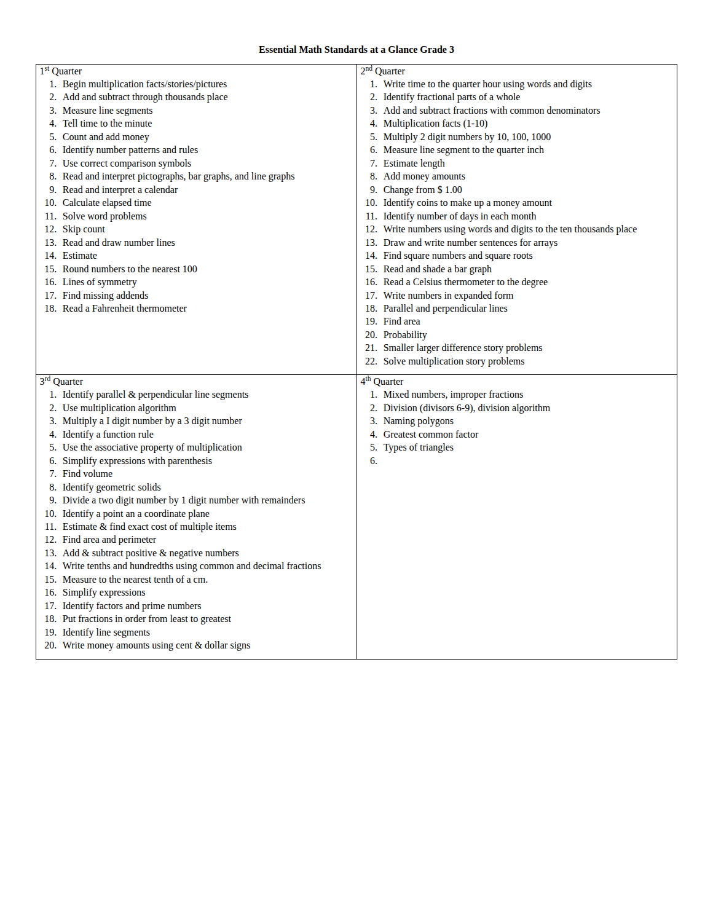Essential Math Standards at a Glance Grade 3
| 1 st Quarter Begin multiplication facts/stories/pictures Add and subtract through thousands place Measure line segments Tell time to the minute Count and add money Identify number patterns and rules Use correct comparison symbols Read and interpret pictographs, bar graphs, and line graphs Read and interpret a calendar Calculate elapsed time Solve word problems Skip count Read and draw number lines Estimate Round numbers to the nearest 100 Lines of symmetry Find missing addends Read a Fahrenheit thermometer | 2 nd Quarter Write time to the quarter hour using words and digits Identify fractional parts of a whole Add and subtract fractions with common denominators Multiplication facts (1-10) Multiply 2 digit numbers by 10, 100, 1000 Measure line segment to the quarter inch Estimate length Add money amounts Change from $ 1.00 Identify coins to make up a money amount Identify number of days in each month Write numbers using words and digits to the ten thousands place Draw and write number sentences for arrays Find square numbers and square roots Read and shade a bar graph Read a Celsius thermometer to the degree Write numbers in expanded form Parallel and perpendicular lines Find area Probability Smaller larger difference story problems Solve multiplication story problems |
| 3 rd Quarter Identify parallel & perpendicular line segments Use multiplication algorithm Multiply a I digit number by a 3 digit number Identify a function rule Use the associative property of multiplication Simplify expressions with parenthesis Find volume Identify geometric solids Divide a two digit number by 1 digit number with remainders Identify a point an a coordinate plane Estimate & find exact cost of multiple items Find area and perimeter Add & subtract positive & negative numbers Write tenths and hundredths using common and decimal fractions Measure to the nearest tenth of a cm. Simplify expressions Identify factors and prime numbers Put fractions in order from least to greatest Identify line segments Write money amounts using cent & dollar signs | 4 th Quarter Mixed numbers, improper fractions Division (divisors 6-9), division algorithm Naming polygons Greatest common factor Types of triangles |